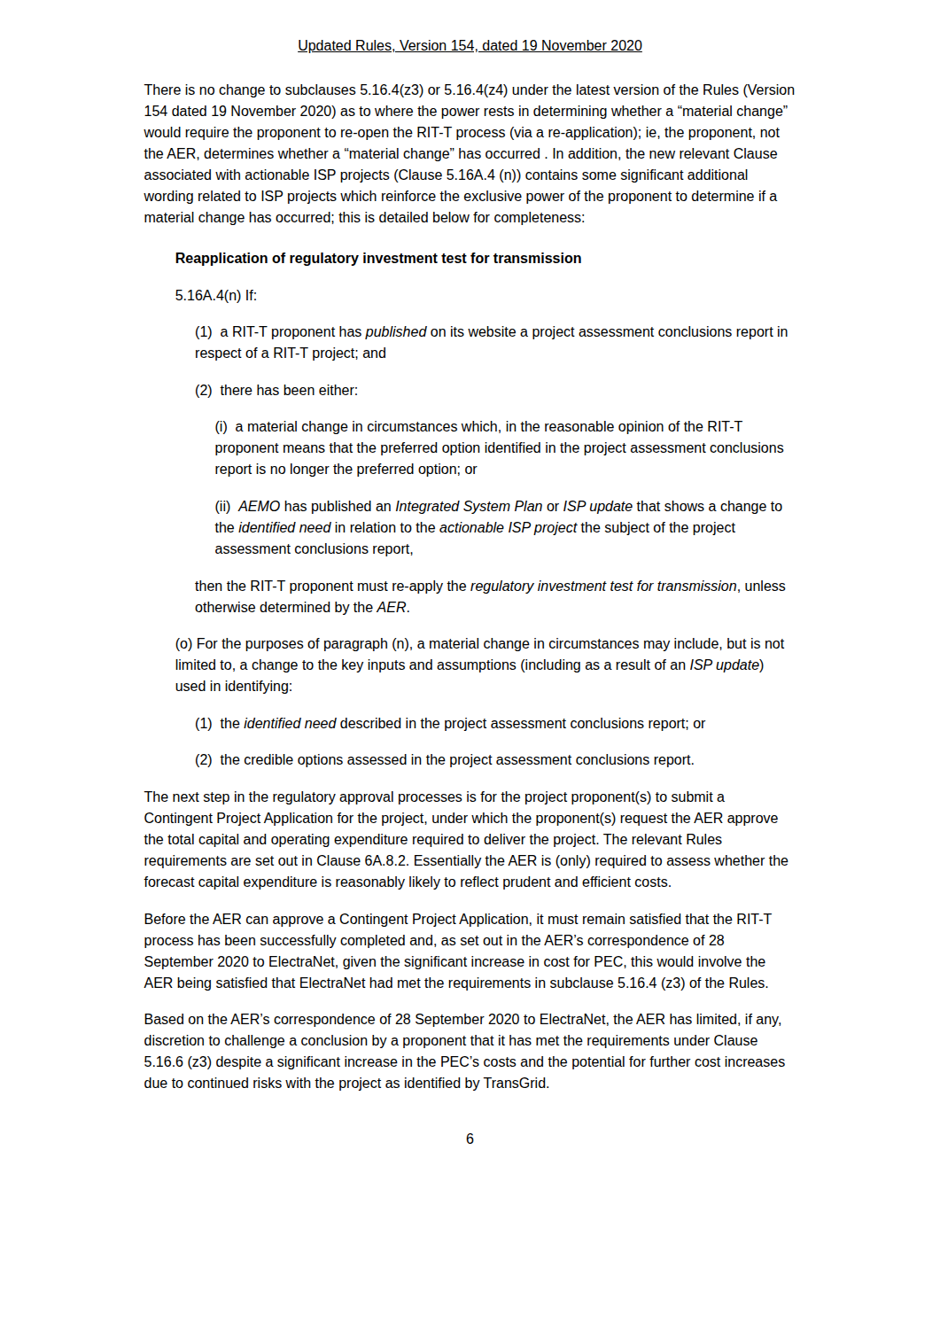Updated Rules, Version 154, dated 19 November 2020
There is no change to subclauses 5.16.4(z3) or 5.16.4(z4) under the latest version of the Rules (Version 154 dated 19 November 2020) as to where the power rests in determining whether a “material change” would require the proponent to re-open the RIT-T process (via a re-application); ie, the proponent, not the AER, determines whether a “material change” has occurred . In addition, the new relevant Clause associated with actionable ISP projects (Clause 5.16A.4 (n)) contains some significant additional wording related to ISP projects which reinforce the exclusive power of the proponent to determine if a material change has occurred; this is detailed below for completeness:
Reapplication of regulatory investment test for transmission
5.16A.4(n) If:
(1) a RIT-T proponent has published on its website a project assessment conclusions report in respect of a RIT-T project; and
(2) there has been either:
(i) a material change in circumstances which, in the reasonable opinion of the RIT-T proponent means that the preferred option identified in the project assessment conclusions report is no longer the preferred option; or
(ii) AEMO has published an Integrated System Plan or ISP update that shows a change to the identified need in relation to the actionable ISP project the subject of the project assessment conclusions report,
then the RIT-T proponent must re-apply the regulatory investment test for transmission, unless otherwise determined by the AER.
(o) For the purposes of paragraph (n), a material change in circumstances may include, but is not limited to, a change to the key inputs and assumptions (including as a result of an ISP update) used in identifying:
(1) the identified need described in the project assessment conclusions report; or
(2) the credible options assessed in the project assessment conclusions report.
The next step in the regulatory approval processes is for the project proponent(s) to submit a Contingent Project Application for the project, under which the proponent(s) request the AER approve the total capital and operating expenditure required to deliver the project. The relevant Rules requirements are set out in Clause 6A.8.2. Essentially the AER is (only) required to assess whether the forecast capital expenditure is reasonably likely to reflect prudent and efficient costs.
Before the AER can approve a Contingent Project Application, it must remain satisfied that the RIT-T process has been successfully completed and, as set out in the AER’s correspondence of 28 September 2020 to ElectraNet, given the significant increase in cost for PEC, this would involve the AER being satisfied that ElectraNet had met the requirements in subclause 5.16.4 (z3) of the Rules.
Based on the AER’s correspondence of 28 September 2020 to ElectraNet, the AER has limited, if any, discretion to challenge a conclusion by a proponent that it has met the requirements under Clause 5.16.6 (z3) despite a significant increase in the PEC’s costs and the potential for further cost increases due to continued risks with the project as identified by TransGrid.
6